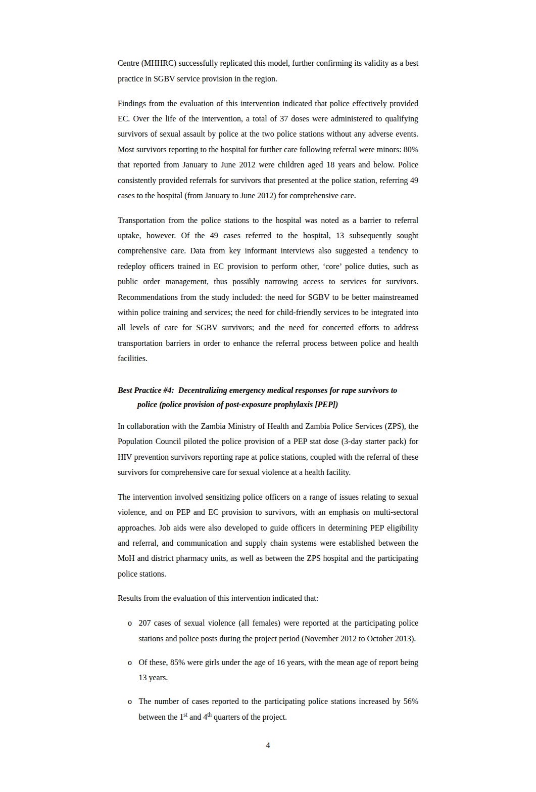Centre (MHHRC) successfully replicated this model, further confirming its validity as a best practice in SGBV service provision in the region.
Findings from the evaluation of this intervention indicated that police effectively provided EC. Over the life of the intervention, a total of 37 doses were administered to qualifying survivors of sexual assault by police at the two police stations without any adverse events. Most survivors reporting to the hospital for further care following referral were minors: 80% that reported from January to June 2012 were children aged 18 years and below. Police consistently provided referrals for survivors that presented at the police station, referring 49 cases to the hospital (from January to June 2012) for comprehensive care.
Transportation from the police stations to the hospital was noted as a barrier to referral uptake, however. Of the 49 cases referred to the hospital, 13 subsequently sought comprehensive care. Data from key informant interviews also suggested a tendency to redeploy officers trained in EC provision to perform other, ‘core’ police duties, such as public order management, thus possibly narrowing access to services for survivors. Recommendations from the study included: the need for SGBV to be better mainstreamed within police training and services; the need for child-friendly services to be integrated into all levels of care for SGBV survivors; and the need for concerted efforts to address transportation barriers in order to enhance the referral process between police and health facilities.
Best Practice #4: Decentralizing emergency medical responses for rape survivors topolice (police provision of post-exposure prophylaxis [PEP])
In collaboration with the Zambia Ministry of Health and Zambia Police Services (ZPS), the Population Council piloted the police provision of a PEP stat dose (3-day starter pack) for HIV prevention survivors reporting rape at police stations, coupled with the referral of these survivors for comprehensive care for sexual violence at a health facility.
The intervention involved sensitizing police officers on a range of issues relating to sexual violence, and on PEP and EC provision to survivors, with an emphasis on multi-sectoral approaches. Job aids were also developed to guide officers in determining PEP eligibility and referral, and communication and supply chain systems were established between the MoH and district pharmacy units, as well as between the ZPS hospital and the participating police stations.
Results from the evaluation of this intervention indicated that:
207 cases of sexual violence (all females) were reported at the participating police stations and police posts during the project period (November 2012 to October 2013).
Of these, 85% were girls under the age of 16 years, with the mean age of report being 13 years.
The number of cases reported to the participating police stations increased by 56% between the 1st and 4th quarters of the project.
4